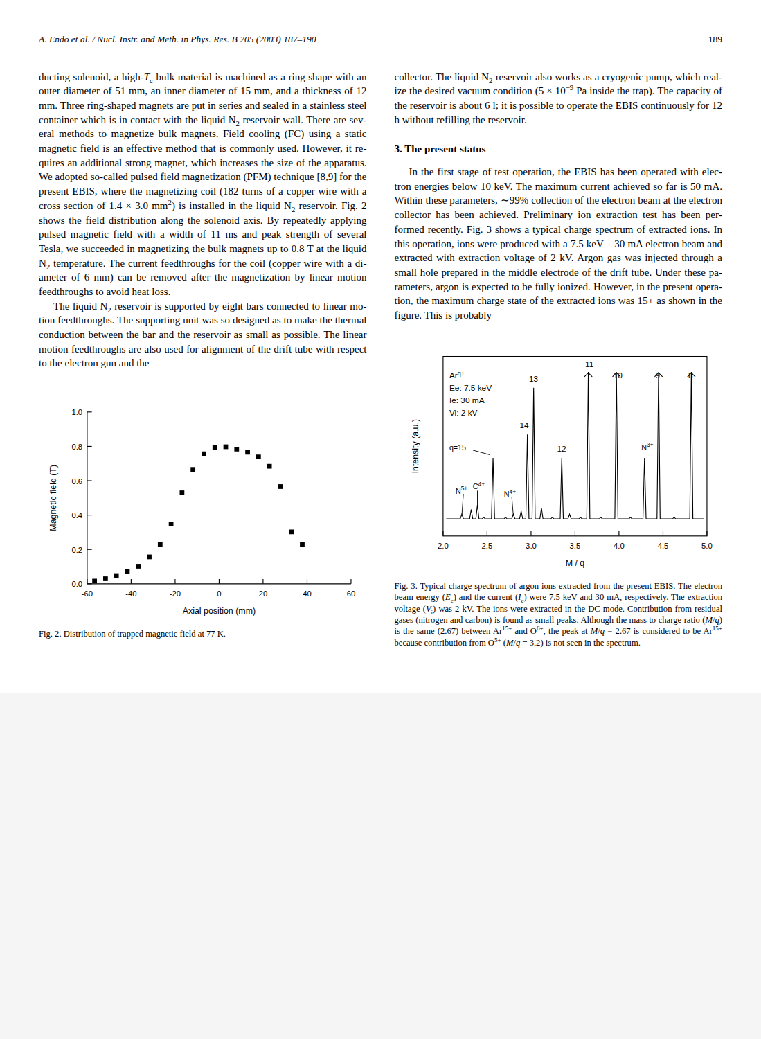A. Endo et al. / Nucl. Instr. and Meth. in Phys. Res. B 205 (2003) 187–190 189
ducting solenoid, a high-Tc bulk material is machined as a ring shape with an outer diameter of 51 mm, an inner diameter of 15 mm, and a thickness of 12 mm. Three ring-shaped magnets are put in series and sealed in a stainless steel container which is in contact with the liquid N2 reservoir wall. There are several methods to magnetize bulk magnets. Field cooling (FC) using a static magnetic field is an effective method that is commonly used. However, it requires an additional strong magnet, which increases the size of the apparatus. We adopted so-called pulsed field magnetization (PFM) technique [8,9] for the present EBIS, where the magnetizing coil (182 turns of a copper wire with a cross section of 1.4 × 3.0 mm2) is installed in the liquid N2 reservoir. Fig. 2 shows the field distribution along the solenoid axis. By repeatedly applying pulsed magnetic field with a width of 11 ms and peak strength of several Tesla, we succeeded in magnetizing the bulk magnets up to 0.8 T at the liquid N2 temperature. The current feedthroughs for the coil (copper wire with a diameter of 6 mm) can be removed after the magnetization by linear motion feedthroughs to avoid heat loss.
The liquid N2 reservoir is supported by eight bars connected to linear motion feedthroughs. The supporting unit was so designed as to make the thermal conduction between the bar and the reservoir as small as possible. The linear motion feedthroughs are also used for alignment of the drift tube with respect to the electron gun and the
-60 -40 -20 0 20 40 60 0.0 0.2 0.4 0.6 0.8 1.0 Axial position (mm) Magnetic field (T)
Fig. 2. Distribution of trapped magnetic field at 77 K.
collector. The liquid N2 reservoir also works as a cryogenic pump, which realize the desired vacuum condition (5 × 10−9 Pa inside the trap). The capacity of the reservoir is about 6 l; it is possible to operate the EBIS continuously for 12 h without refilling the reservoir.
3. The present status
In the first stage of test operation, the EBIS has been operated with electron energies below 10 keV. The maximum current achieved so far is 50 mA. Within these parameters, ∼99% collection of the electron beam at the electron collector has been achieved. Preliminary ion extraction test has been performed recently. Fig. 3 shows a typical charge spectrum of extracted ions. In this operation, ions were produced with a 7.5 keV – 30 mA electron beam and extracted with extraction voltage of 2 kV. Argon gas was injected through a small hole prepared in the middle electrode of the drift tube. Under these parameters, argon is expected to be fully ionized. However, in the present operation, the maximum charge state of the extracted ions was 15+ as shown in the figure. This is probably
2.0 2.5 3.0 3.5 4.0 4.5 5.0 M / q Intensity (a.u.) Arq+ Ee: 7.5 keV Ie: 30 mA Vi: 2 kV q=15 14 13 12 11 10 9 8 N5+ C4+ N4+ N3+
Fig. 3. Typical charge spectrum of argon ions extracted from the present EBIS. The electron beam energy (Ee) and the current (Ie) were 7.5 keV and 30 mA, respectively. The extraction voltage (Vi) was 2 kV. The ions were extracted in the DC mode. Contribution from residual gases (nitrogen and carbon) is found as small peaks. Although the mass to charge ratio (M/q) is the same (2.67) between Ar15+ and O6+, the peak at M/q = 2.67 is considered to be Ar15+ because contribution from O5+ (M/q = 3.2) is not seen in the spectrum.